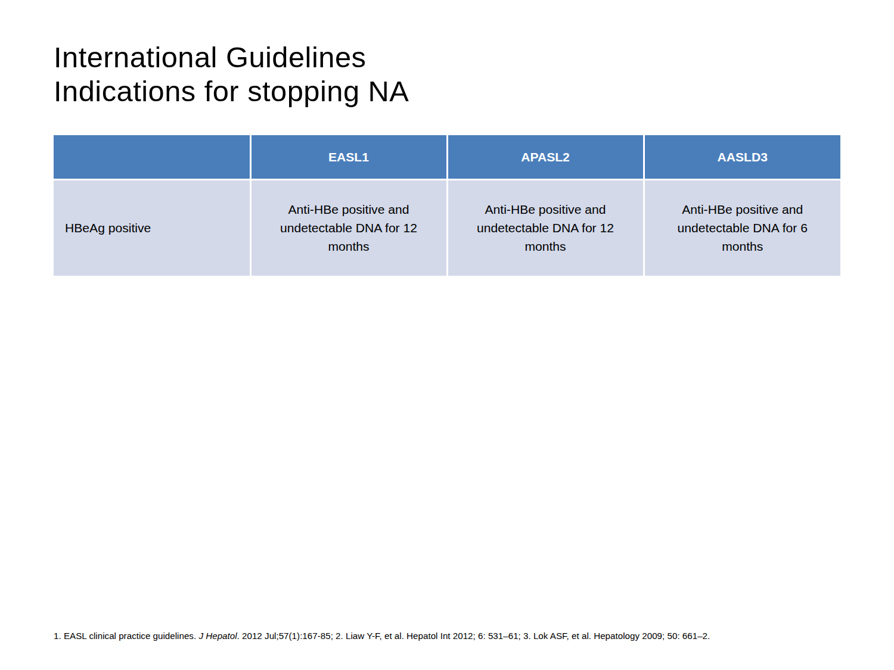International Guidelines
Indications for stopping NA
| | EASL1 | APASL2 | AASLD3 |
| --- | --- | --- | --- |
| HBeAg positive | Anti-HBe positive and undetectable DNA for 12 months | Anti-HBe positive and undetectable DNA for 12 months | Anti-HBe positive and undetectable DNA for 6 months |
1. EASL clinical practice guidelines. J Hepatol. 2012 Jul;57(1):167-85; 2. Liaw Y-F, et al. Hepatol Int 2012; 6: 531–61; 3. Lok ASF, et al. Hepatology 2009; 50: 661–2.